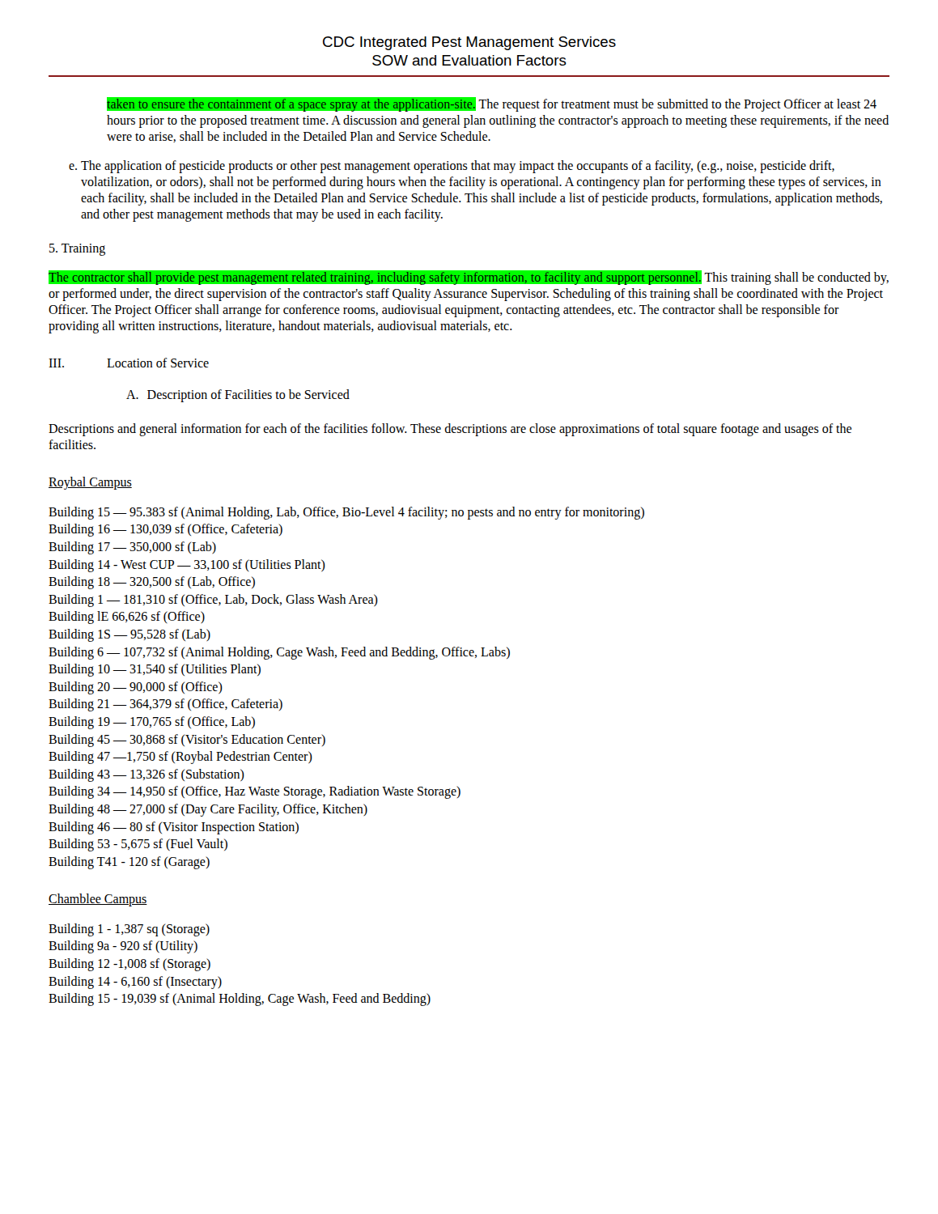CDC Integrated Pest Management Services SOW and Evaluation Factors
taken to ensure the containment of a space spray at the application-site. The request for treatment must be submitted to the Project Officer at least 24 hours prior to the proposed treatment time. A discussion and general plan outlining the contractor's approach to meeting these requirements, if the need were to arise, shall be included in the Detailed Plan and Service Schedule.
The application of pesticide products or other pest management operations that may impact the occupants of a facility, (e.g., noise, pesticide drift, volatilization, or odors), shall not be performed during hours when the facility is operational. A contingency plan for performing these types of services, in each facility, shall be included in the Detailed Plan and Service Schedule. This shall include a list of pesticide products, formulations, application methods, and other pest management methods that may be used in each facility.
5. Training
The contractor shall provide pest management related training, including safety information, to facility and support personnel. This training shall be conducted by, or performed under, the direct supervision of the contractor's staff Quality Assurance Supervisor. Scheduling of this training shall be coordinated with the Project Officer. The Project Officer shall arrange for conference rooms, audiovisual equipment, contacting attendees, etc. The contractor shall be responsible for providing all written instructions, literature, handout materials, audiovisual materials, etc.
III. Location of Service
A. Description of Facilities to be Serviced
Descriptions and general information for each of the facilities follow. These descriptions are close approximations of total square footage and usages of the facilities.
Roybal Campus
Building 15 — 95.383 sf (Animal Holding, Lab, Office, Bio-Level 4 facility; no pests and no entry for monitoring)
Building 16 — 130,039 sf (Office, Cafeteria)
Building 17 — 350,000 sf (Lab)
Building 14 - West CUP — 33,100 sf (Utilities Plant)
Building 18 — 320,500 sf (Lab, Office)
Building 1 — 181,310 sf (Office, Lab, Dock, Glass Wash Area)
Building lE 66,626 sf (Office)
Building 1S — 95,528 sf (Lab)
Building 6 — 107,732 sf (Animal Holding, Cage Wash, Feed and Bedding, Office, Labs)
Building 10 — 31,540 sf (Utilities Plant)
Building 20 — 90,000 sf (Office)
Building 21 — 364,379 sf (Office, Cafeteria)
Building 19 — 170,765 sf (Office, Lab)
Building 45 — 30,868 sf (Visitor's Education Center)
Building 47 —1,750 sf (Roybal Pedestrian Center)
Building 43 — 13,326 sf (Substation)
Building 34 — 14,950 sf (Office, Haz Waste Storage, Radiation Waste Storage)
Building 48 — 27,000 sf (Day Care Facility, Office, Kitchen)
Building 46 — 80 sf (Visitor Inspection Station)
Building 53 - 5,675 sf (Fuel Vault)
Building T41 - 120 sf (Garage)
Chamblee Campus
Building 1 - 1,387 sq (Storage)
Building 9a - 920 sf (Utility)
Building 12 -1,008 sf (Storage)
Building 14 - 6,160 sf (Insectary)
Building 15 - 19,039 sf (Animal Holding, Cage Wash, Feed and Bedding)